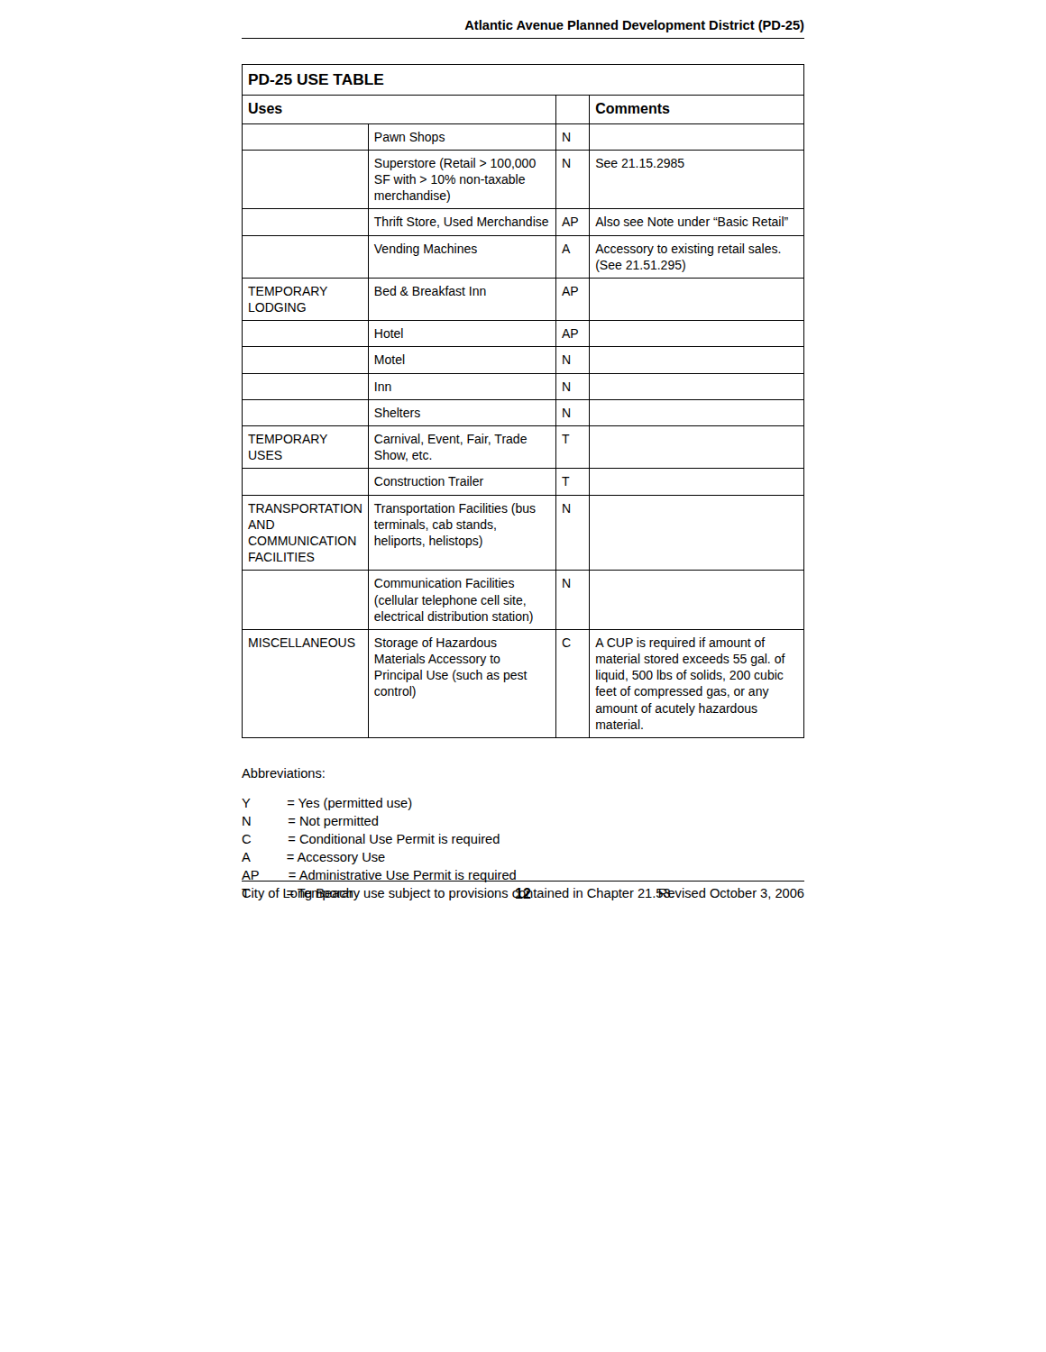Atlantic Avenue Planned Development District (PD-25)
| PD-25 USE TABLE |
| Uses | | Comments |
| | Pawn Shops | N | |
| | Superstore (Retail > 100,000 SF with > 10% non-taxable merchandise) | N | See 21.15.2985 |
| | Thrift Store, Used Merchandise | AP | Also see Note under “Basic Retail” |
| | Vending Machines | A | Accessory to existing retail sales. (See 21.51.295) |
| TEMPORARY LODGING | Bed & Breakfast Inn | AP | |
| | Hotel | AP | |
| | Motel | N | |
| | Inn | N | |
| | Shelters | N | |
| TEMPORARY USES | Carnival, Event, Fair, Trade Show, etc. | T | |
| | Construction Trailer | T | |
| TRANSPORTATION AND COMMUNICATION FACILITIES | Transportation Facilities (bus terminals, cab stands, heliports, helistops) | N | |
| | Communication Facilities (cellular telephone cell site, electrical distribution station) | N | |
| MISCELLANEOUS | Storage of Hazardous Materials Accessory to Principal Use (such as pest control) | C | A CUP is required if amount of material stored exceeds 55 gal. of liquid, 500 lbs of solids, 200 cubic feet of compressed gas, or any amount of acutely hazardous material. |
Abbreviations:
Y = Yes (permitted use)
N = Not permitted
C = Conditional Use Permit is required
A = Accessory Use
AP = Administrative Use Permit is required
T = Temporary use subject to provisions contained in Chapter 21.53.
City of Long Beach 12 Revised October 3, 2006